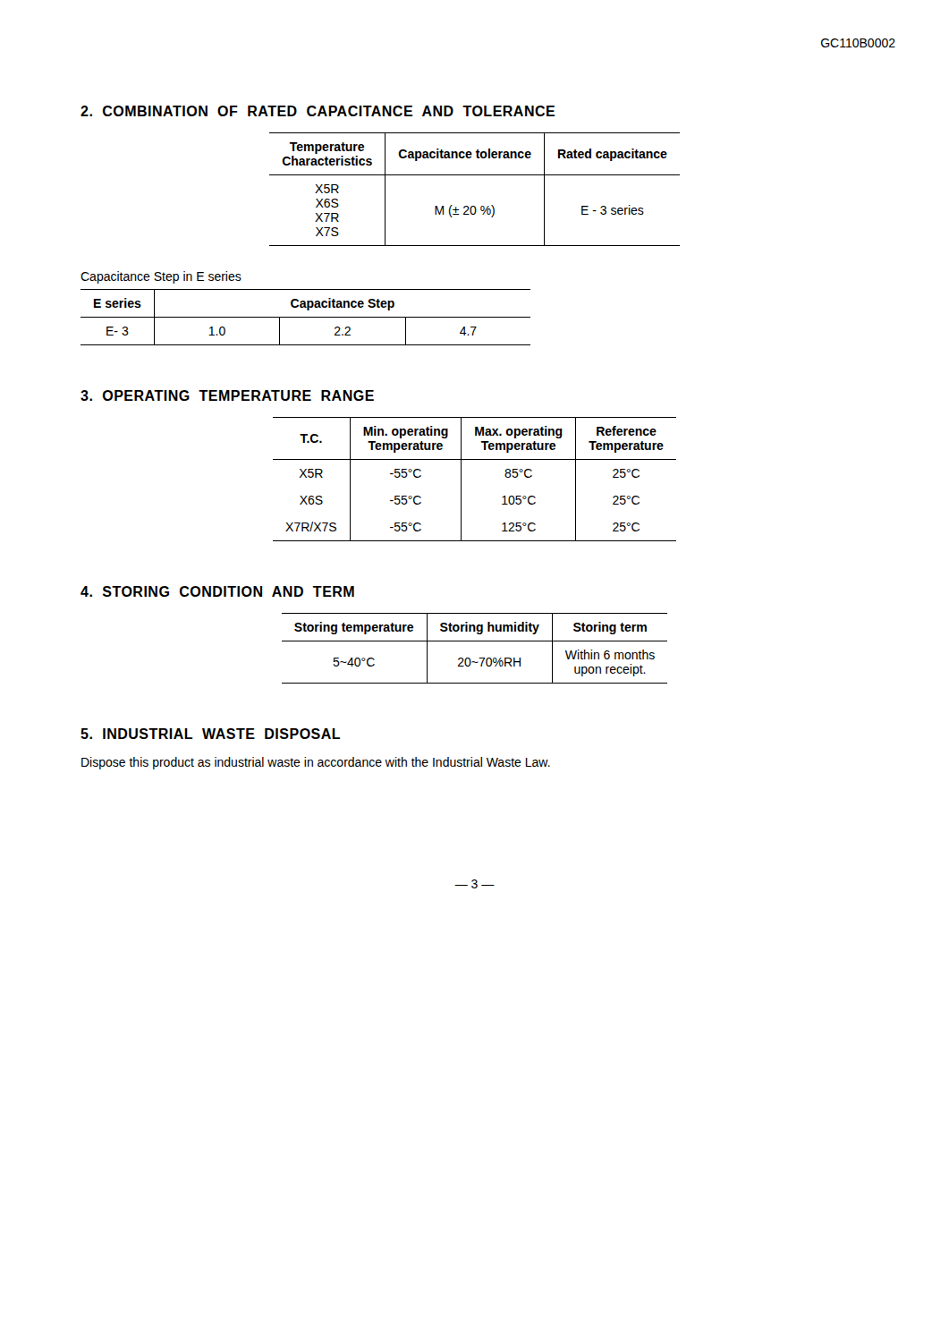GC110B0002
2. COMBINATION OF RATED CAPACITANCE AND TOLERANCE
| Temperature Characteristics | Capacitance tolerance | Rated capacitance |
| --- | --- | --- |
| X5R X6S X7R X7S | M (± 20 %) | E - 3 series |
Capacitance Step in E series
| E series | Capacitance Step |
| --- | --- |
| E- 3 | 1.0 | 2.2 | 4.7 |
3. OPERATING TEMPERATURE RANGE
| T.C. | Min. operating Temperature | Max. operating Temperature | Reference Temperature |
| --- | --- | --- | --- |
| X5R | -55°C | 85°C | 25°C |
| X6S | -55°C | 105°C | 25°C |
| X7R/X7S | -55°C | 125°C | 25°C |
4. STORING CONDITION AND TERM
| Storing temperature | Storing humidity | Storing term |
| --- | --- | --- |
| 5~40°C | 20~70%RH | Within 6 months upon receipt. |
5. INDUSTRIAL WASTE DISPOSAL
Dispose this product as industrial waste in accordance with the Industrial Waste Law.
— 3 —